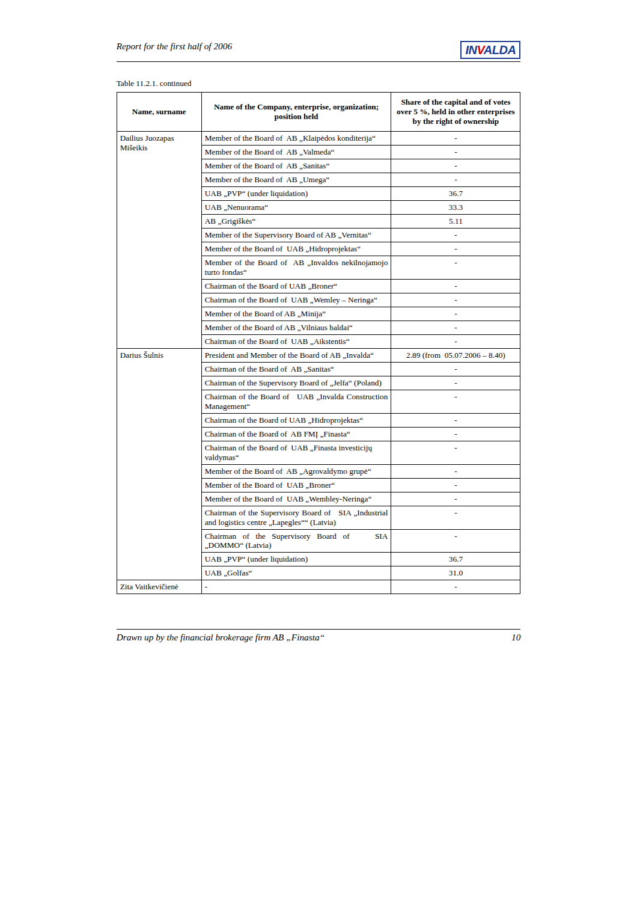Report for the first half of 2006
INVALDA
Table 11.2.1. continued
| Name, surname | Name of the Company, enterprise, organization; position held | Share of the capital and of votes over 5 %, held in other enterprises by the right of ownership |
| --- | --- | --- |
| Dailius Juozapas Mišeikis | Member of the Board of AB „Klaipėdos konditerija“ | - |
| Member of the Board of AB „Valmeda“ | - |
| Member of the Board of AB „Sanitas“ | - |
| Member of the Board of AB „Umega“ | - |
| UAB „PVP“ (under liquidation) | 36.7 |
| UAB „Nenuorama“ | 33.3 |
| AB „Grigiškės“ | 5.11 |
| Member of the Supervisory Board of AB „Vernitas“ | - |
| Member of the Board of UAB „Hidroprojektas“ | - |
| Member of the Board of AB „Invaldos nekilnojamojo turto fondas“ | - |
| Chairman of the Board of UAB „Broner“ | - |
| Chairman of the Board of UAB „Wemley – Neringa“ | - |
| Member of the Board of AB „Minija“ | - |
| Member of the Board of AB „Vilniaus baldai“ | - |
| Chairman of the Board of UAB „Aikstentis“ | - |
| Darius Šulnis | President and Member of the Board of AB „Invalda“ | 2.89 (from 05.07.2006 – 8.40) |
| Chairman of the Board of AB „Sanitas“ | - |
| Chairman of the Supervisory Board of „Jelfa“ (Poland) | - |
| Chairman of the Board of UAB „Invalda Construction Management“ | - |
| Chairman of the Board of UAB „Hidroprojektas“ | - |
| Chairman of the Board of AB FMĮ „Finasta“ | - |
| Chairman of the Board of UAB „Finasta investicijų valdymas“ | - |
| Member of the Board of AB „Agrovaldymo grupė“ | - |
| Member of the Board of UAB „Broner“ | - |
| Member of the Board of UAB „Wembley-Neringa“ | - |
| Chairman of the Supervisory Board of SIA „Industrial and logistics centre „Lapegles““ (Latvia) | - |
| Chairman of the Supervisory Board of SIA „DOMMO“ (Latvia) | - |
| UAB „PVP“ (under liquidation) | 36.7 |
| UAB „Golfas“ | 31.0 |
| Zita Vaitkevičienė | - | - |
Drawn up by the financial brokerage firm AB „Finasta“
10